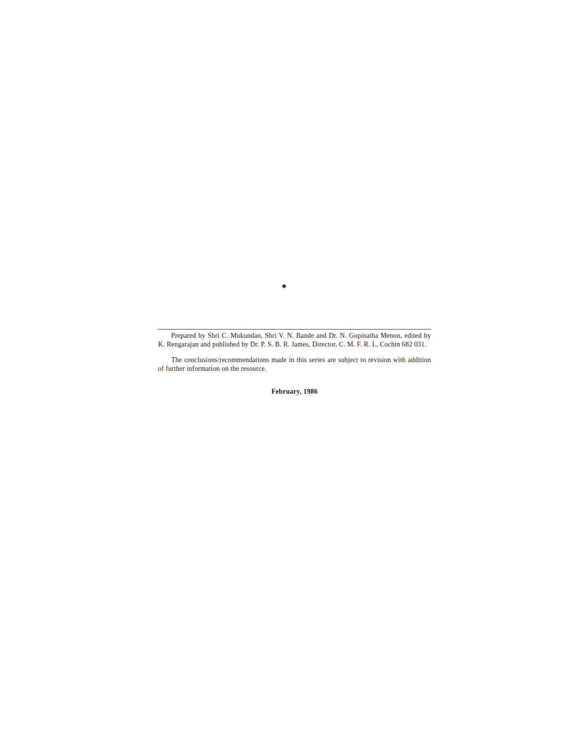◆
Prepared by Shri C. Mukundan, Shri V. N. Bande and Dr. N. Gopinatha Menon, edited by K. Rengarajan and published by Dr. P. S. B. R. James, Director, C. M. F. R. I., Cochin 682 031.
The conclusions/recommendations made in this series are subject to revision with addition of further information on the resource.
February, 1986